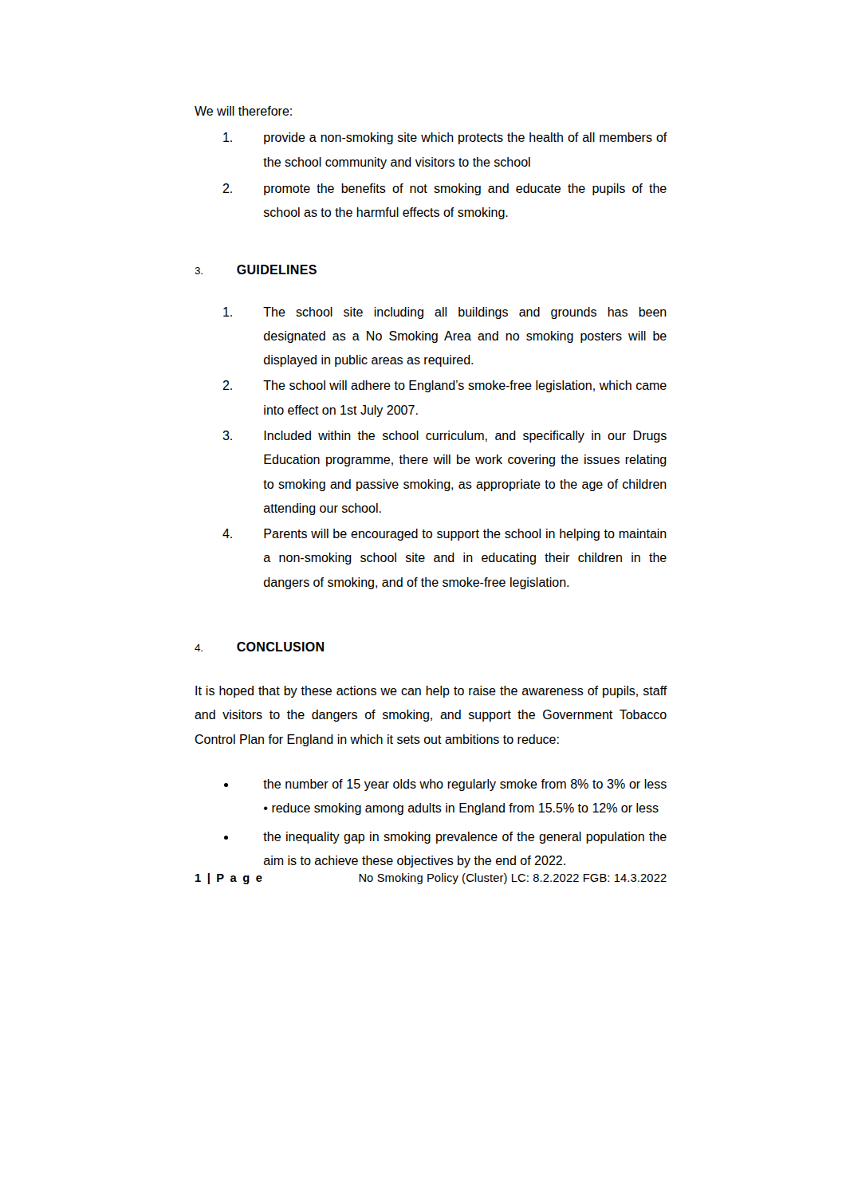We will therefore:
provide a non-smoking site which protects the health of all members of the school community and visitors to the school
promote the benefits of not smoking and educate the pupils of the school as to the harmful effects of smoking.
3. GUIDELINES
The school site including all buildings and grounds has been designated as a No Smoking Area and no smoking posters will be displayed in public areas as required.
The school will adhere to England’s smoke-free legislation, which came into effect on 1st July 2007.
Included within the school curriculum, and specifically in our Drugs Education programme, there will be work covering the issues relating to smoking and passive smoking, as appropriate to the age of children attending our school.
Parents will be encouraged to support the school in helping to maintain a non-smoking school site and in educating their children in the dangers of smoking, and of the smoke-free legislation.
4. CONCLUSION
It is hoped that by these actions we can help to raise the awareness of pupils, staff and visitors to the dangers of smoking, and support the Government Tobacco Control Plan for England in which it sets out ambitions to reduce:
the number of 15 year olds who regularly smoke from 8% to 3% or less • reduce smoking among adults in England from 15.5% to 12% or less
the inequality gap in smoking prevalence of the general population the aim is to achieve these objectives by the end of 2022.
1 | P a g e No Smoking Policy (Cluster) LC: 8.2.2022 FGB: 14.3.2022